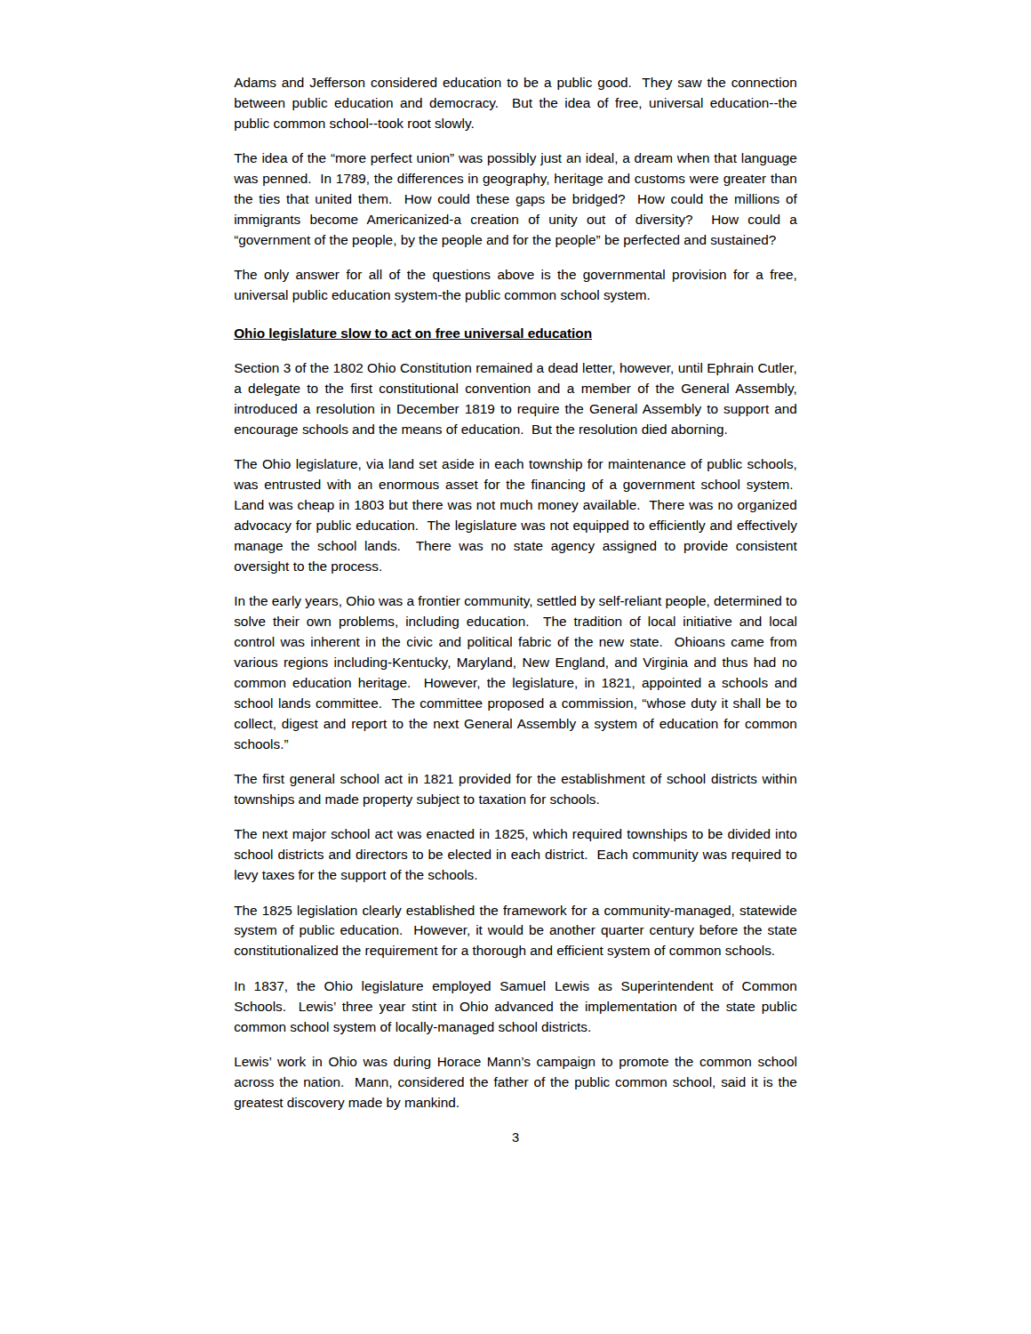Adams and Jefferson considered education to be a public good. They saw the connection between public education and democracy. But the idea of free, universal education--the public common school--took root slowly.
The idea of the “more perfect union” was possibly just an ideal, a dream when that language was penned. In 1789, the differences in geography, heritage and customs were greater than the ties that united them. How could these gaps be bridged? How could the millions of immigrants become Americanized-a creation of unity out of diversity? How could a “government of the people, by the people and for the people” be perfected and sustained?
The only answer for all of the questions above is the governmental provision for a free, universal public education system-the public common school system.
Ohio legislature slow to act on free universal education
Section 3 of the 1802 Ohio Constitution remained a dead letter, however, until Ephrain Cutler, a delegate to the first constitutional convention and a member of the General Assembly, introduced a resolution in December 1819 to require the General Assembly to support and encourage schools and the means of education. But the resolution died aborning.
The Ohio legislature, via land set aside in each township for maintenance of public schools, was entrusted with an enormous asset for the financing of a government school system. Land was cheap in 1803 but there was not much money available. There was no organized advocacy for public education. The legislature was not equipped to efficiently and effectively manage the school lands. There was no state agency assigned to provide consistent oversight to the process.
In the early years, Ohio was a frontier community, settled by self-reliant people, determined to solve their own problems, including education. The tradition of local initiative and local control was inherent in the civic and political fabric of the new state. Ohioans came from various regions including-Kentucky, Maryland, New England, and Virginia and thus had no common education heritage. However, the legislature, in 1821, appointed a schools and school lands committee. The committee proposed a commission, “whose duty it shall be to collect, digest and report to the next General Assembly a system of education for common schools.”
The first general school act in 1821 provided for the establishment of school districts within townships and made property subject to taxation for schools.
The next major school act was enacted in 1825, which required townships to be divided into school districts and directors to be elected in each district. Each community was required to levy taxes for the support of the schools.
The 1825 legislation clearly established the framework for a community-managed, statewide system of public education. However, it would be another quarter century before the state constitutionalized the requirement for a thorough and efficient system of common schools.
In 1837, the Ohio legislature employed Samuel Lewis as Superintendent of Common Schools. Lewis’ three year stint in Ohio advanced the implementation of the state public common school system of locally-managed school districts.
Lewis’ work in Ohio was during Horace Mann’s campaign to promote the common school across the nation. Mann, considered the father of the public common school, said it is the greatest discovery made by mankind.
3